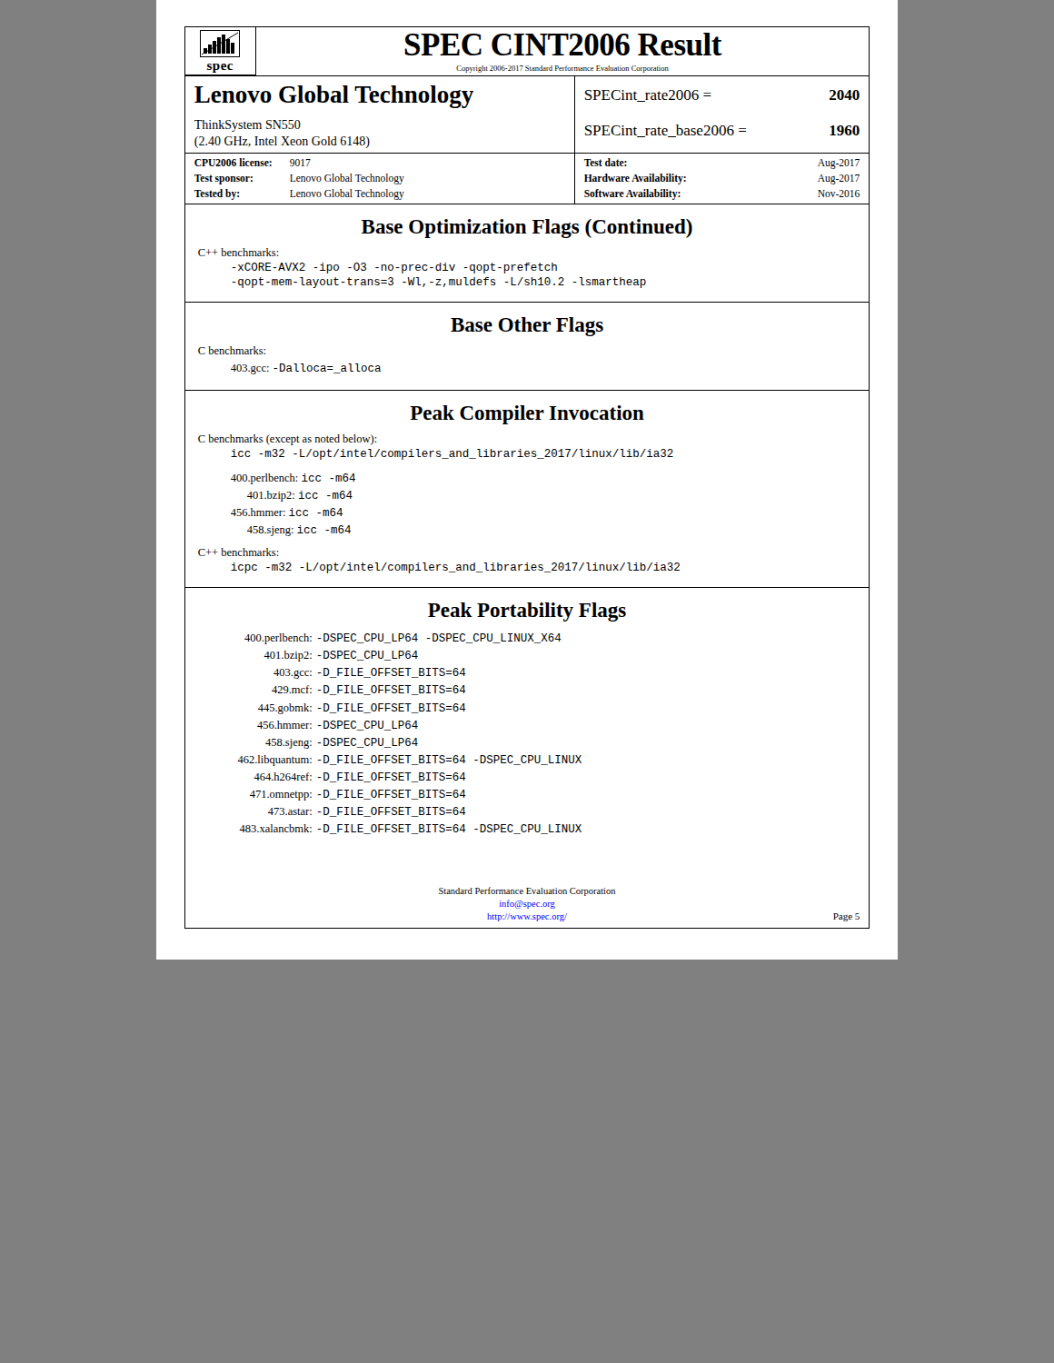spec
SPEC CINT2006 Result
Copyright 2006-2017 Standard Performance Evaluation Corporation
Lenovo Global Technology
ThinkSystem SN550
(2.40 GHz, Intel Xeon Gold 6148)
SPECint_rate2006 = 2040
SPECint_rate_base2006 = 1960
CPU2006 license: 9017
Test sponsor: Lenovo Global Technology
Tested by: Lenovo Global Technology
Test date: Aug-2017
Hardware Availability: Aug-2017
Software Availability: Nov-2016
Base Optimization Flags (Continued)
C++ benchmarks:
-xCORE-AVX2 -ipo -O3 -no-prec-div -qopt-prefetch -qopt-mem-layout-trans=3 -Wl,-z,muldefs -L/sh10.2 -lsmartheap
Base Other Flags
C benchmarks:
403.gcc: -Dalloca=_alloca
Peak Compiler Invocation
C benchmarks (except as noted below):
icc -m32 -L/opt/intel/compilers_and_libraries_2017/linux/lib/ia32
400.perlbench: icc -m64
401.bzip2: icc -m64
456.hmmer: icc -m64
458.sjeng: icc -m64
C++ benchmarks:
icpc -m32 -L/opt/intel/compilers_and_libraries_2017/linux/lib/ia32
Peak Portability Flags
400.perlbench:-DSPEC_CPU_LP64 -DSPEC_CPU_LINUX_X64
401.bzip2:-DSPEC_CPU_LP64
403.gcc:-D_FILE_OFFSET_BITS=64
429.mcf:-D_FILE_OFFSET_BITS=64
445.gobmk:-D_FILE_OFFSET_BITS=64
456.hmmer:-DSPEC_CPU_LP64
458.sjeng:-DSPEC_CPU_LP64
462.libquantum:-D_FILE_OFFSET_BITS=64 -DSPEC_CPU_LINUX
464.h264ref:-D_FILE_OFFSET_BITS=64
471.omnetpp:-D_FILE_OFFSET_BITS=64
473.astar:-D_FILE_OFFSET_BITS=64
483.xalancbmk:-D_FILE_OFFSET_BITS=64 -DSPEC_CPU_LINUX
Standard Performance Evaluation Corporation
info@spec.org
http://www.spec.org/
Page 5